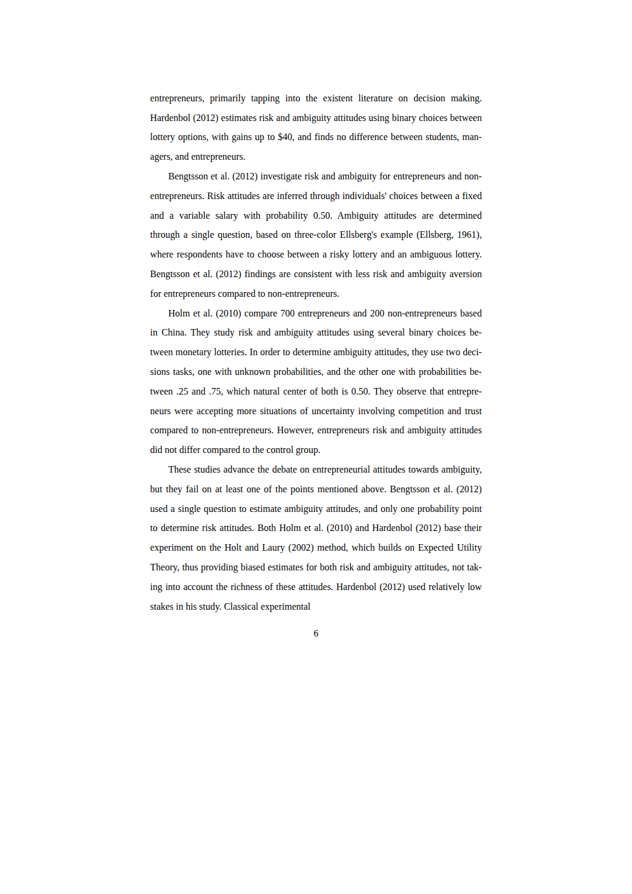entrepreneurs, primarily tapping into the existent literature on decision making. Hardenbol (2012) estimates risk and ambiguity attitudes using binary choices between lottery options, with gains up to $40, and finds no difference between students, managers, and entrepreneurs.
Bengtsson et al. (2012) investigate risk and ambiguity for entrepreneurs and non-entrepreneurs. Risk attitudes are inferred through individuals' choices between a fixed and a variable salary with probability 0.50. Ambiguity attitudes are determined through a single question, based on three-color Ellsberg's example (Ellsberg, 1961), where respondents have to choose between a risky lottery and an ambiguous lottery. Bengtsson et al. (2012) findings are consistent with less risk and ambiguity aversion for entrepreneurs compared to non-entrepreneurs.
Holm et al. (2010) compare 700 entrepreneurs and 200 non-entrepreneurs based in China. They study risk and ambiguity attitudes using several binary choices between monetary lotteries. In order to determine ambiguity attitudes, they use two decisions tasks, one with unknown probabilities, and the other one with probabilities between .25 and .75, which natural center of both is 0.50. They observe that entrepreneurs were accepting more situations of uncertainty involving competition and trust compared to non-entrepreneurs. However, entrepreneurs risk and ambiguity attitudes did not differ compared to the control group.
These studies advance the debate on entrepreneurial attitudes towards ambiguity, but they fail on at least one of the points mentioned above. Bengtsson et al. (2012) used a single question to estimate ambiguity attitudes, and only one probability point to determine risk attitudes. Both Holm et al. (2010) and Hardenbol (2012) base their experiment on the Holt and Laury (2002) method, which builds on Expected Utility Theory, thus providing biased estimates for both risk and ambiguity attitudes, not taking into account the richness of these attitudes. Hardenbol (2012) used relatively low stakes in his study. Classical experimental
6